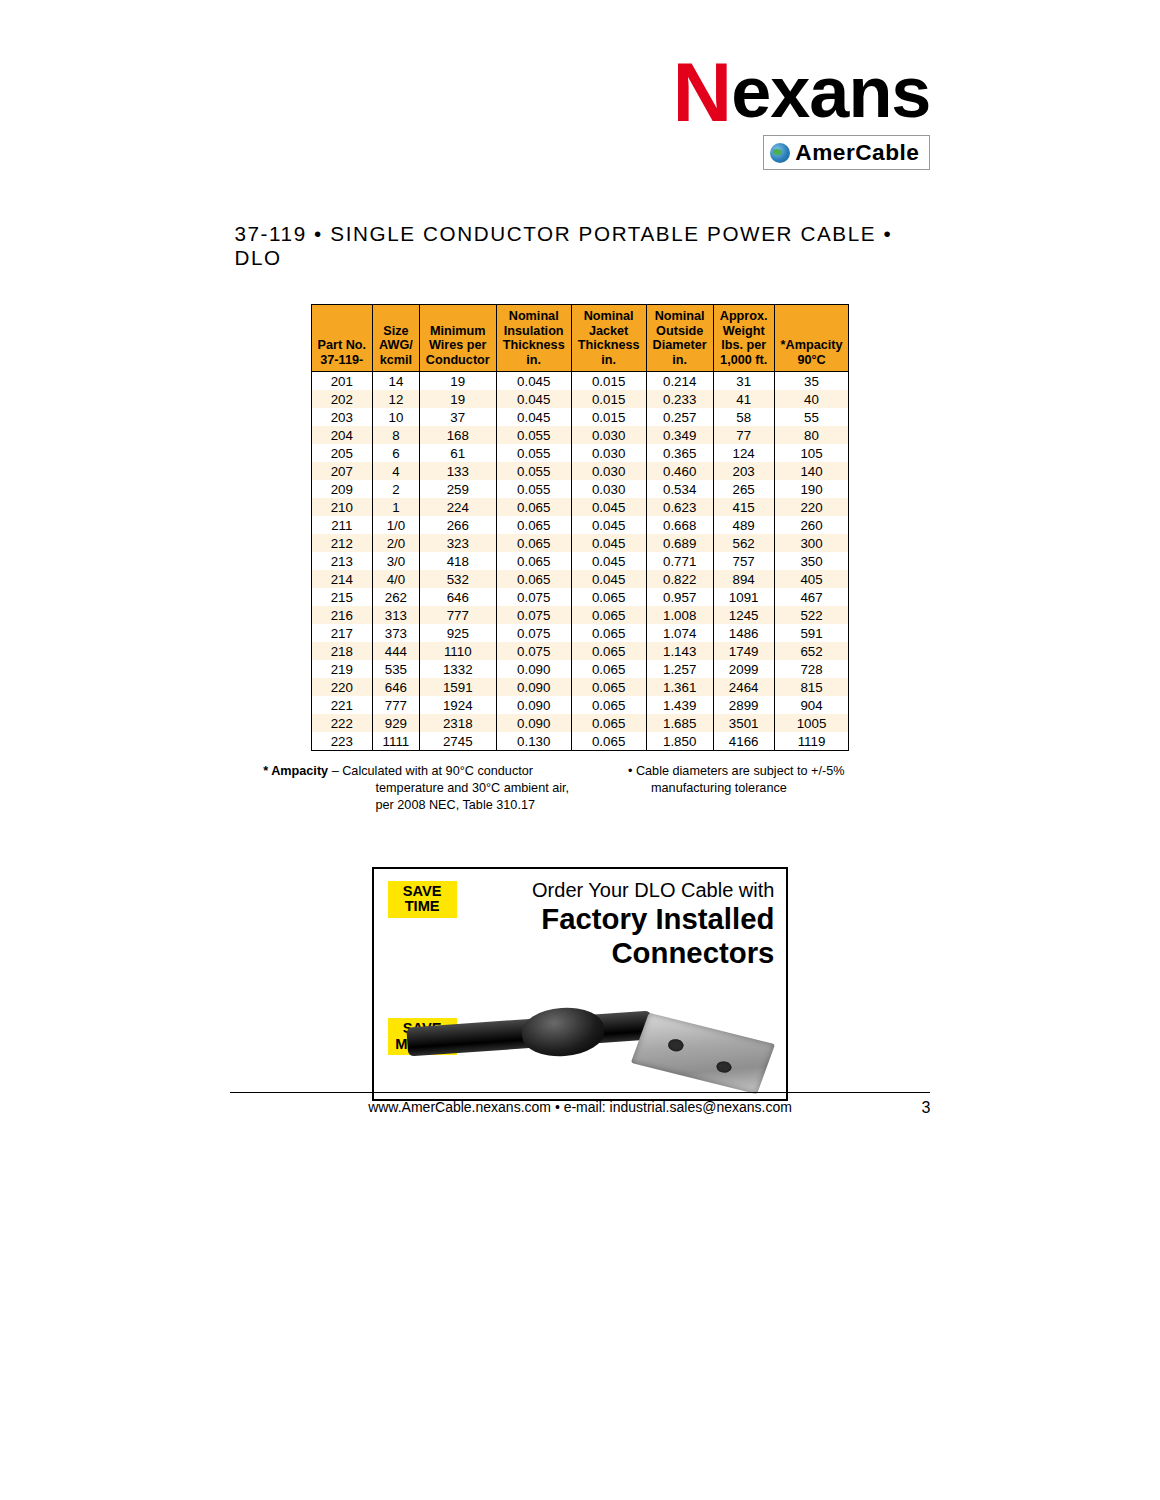Nexans
AmerCable
37-119 • SINGLE CONDUCTOR PORTABLE POWER CABLE • DLO
| Part No. 37-119- | Size AWG/ kcmil | Minimum Wires per Conductor | Nominal Insulation Thickness in. | Nominal Jacket Thickness in. | Nominal Outside Diameter in. | Approx. Weight lbs. per 1,000 ft. | *Ampacity 90°C |
| --- | --- | --- | --- | --- | --- | --- | --- |
| 201 | 14 | 19 | 0.045 | 0.015 | 0.214 | 31 | 35 |
| 202 | 12 | 19 | 0.045 | 0.015 | 0.233 | 41 | 40 |
| 203 | 10 | 37 | 0.045 | 0.015 | 0.257 | 58 | 55 |
| 204 | 8 | 168 | 0.055 | 0.030 | 0.349 | 77 | 80 |
| 205 | 6 | 61 | 0.055 | 0.030 | 0.365 | 124 | 105 |
| 207 | 4 | 133 | 0.055 | 0.030 | 0.460 | 203 | 140 |
| 209 | 2 | 259 | 0.055 | 0.030 | 0.534 | 265 | 190 |
| 210 | 1 | 224 | 0.065 | 0.045 | 0.623 | 415 | 220 |
| 211 | 1/0 | 266 | 0.065 | 0.045 | 0.668 | 489 | 260 |
| 212 | 2/0 | 323 | 0.065 | 0.045 | 0.689 | 562 | 300 |
| 213 | 3/0 | 418 | 0.065 | 0.045 | 0.771 | 757 | 350 |
| 214 | 4/0 | 532 | 0.065 | 0.045 | 0.822 | 894 | 405 |
| 215 | 262 | 646 | 0.075 | 0.065 | 0.957 | 1091 | 467 |
| 216 | 313 | 777 | 0.075 | 0.065 | 1.008 | 1245 | 522 |
| 217 | 373 | 925 | 0.075 | 0.065 | 1.074 | 1486 | 591 |
| 218 | 444 | 1110 | 0.075 | 0.065 | 1.143 | 1749 | 652 |
| 219 | 535 | 1332 | 0.090 | 0.065 | 1.257 | 2099 | 728 |
| 220 | 646 | 1591 | 0.090 | 0.065 | 1.361 | 2464 | 815 |
| 221 | 777 | 1924 | 0.090 | 0.065 | 1.439 | 2899 | 904 |
| 222 | 929 | 2318 | 0.090 | 0.065 | 1.685 | 3501 | 1005 |
| 223 | 1111 | 2745 | 0.130 | 0.065 | 1.850 | 4166 | 1119 |
* Ampacity – Calculated with at 90°C conductor temperature and 30°C ambient air, per 2008 NEC, Table 310.17
• Cable diameters are subject to +/-5% manufacturing tolerance
SAVE
TIME
SAVE
MONEY
Order Your DLO Cable with Factory Installed Connectors
www.AmerCable.nexans.com • e-mail: industrial.sales@nexans.com 3